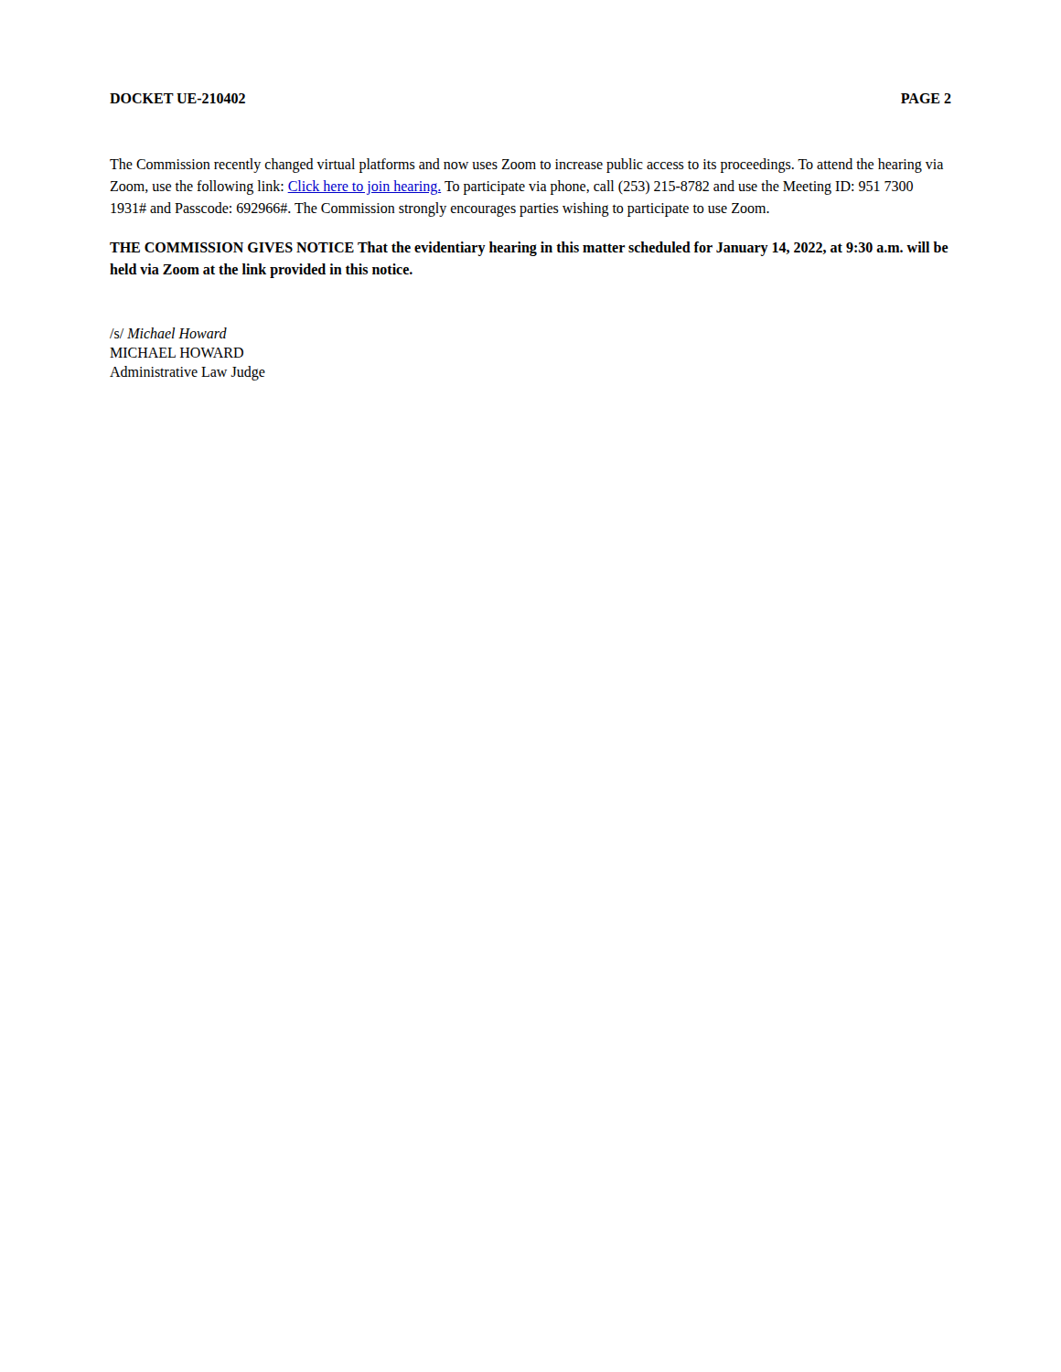DOCKET UE-210402 PAGE 2
The Commission recently changed virtual platforms and now uses Zoom to increase public access to its proceedings. To attend the hearing via Zoom, use the following link: Click here to join hearing. To participate via phone, call (253) 215-8782 and use the Meeting ID: 951 7300 1931# and Passcode: 692966#. The Commission strongly encourages parties wishing to participate to use Zoom.
THE COMMISSION GIVES NOTICE That the evidentiary hearing in this matter scheduled for January 14, 2022, at 9:30 a.m. will be held via Zoom at the link provided in this notice.
/s/ Michael Howard
MICHAEL HOWARD
Administrative Law Judge